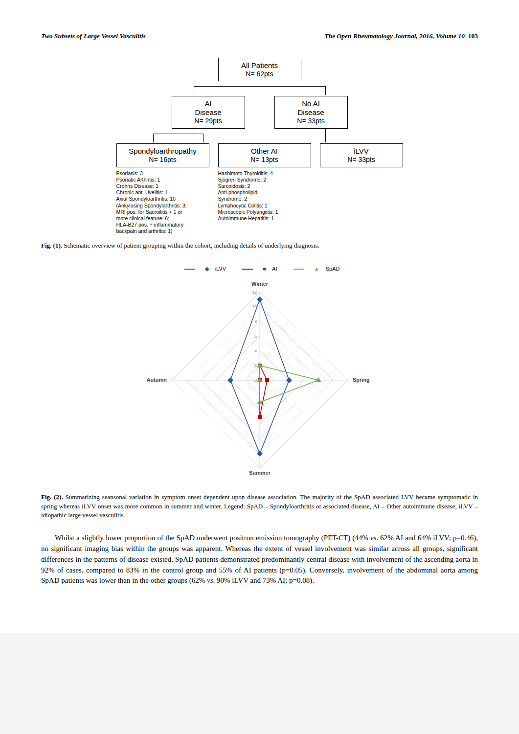Two Subsets of Large Vessel Vasculitis
The Open Rheumatology Journal, 2016, Volume 10 103
All Patients
N= 62pts
AI
Disease
N= 29pts
No AI
Disease
N= 33pts
Spondyloarthropathy
N= 16pts
Other AI
N= 13pts
iLVV
N= 33pts
Psoriasis: 3
Psoriatic Arthritis: 1
Crohns Disease: 1
Chronic ant. Uveiitis: 1
Axial Spondyloarthritis: 10
(Ankylosing Spondylarthritis: 3;
MRI pos. for Sacroilitis + 1 or
more clinical feature: 6;
HLA-B27 pos. + inflammatory
backpain and arthritis: 1)
Hashimoto Thyroiditis: 4
Sjögren Syndrome: 2
Sarcoidosis: 2
Anti-phospholipid
Syndrome: 2
Lymphocytic Colitis: 1
Microscopic Polyangiitis: 1
Autoimmune Hepatitis: 1
Fig. (1). Schematic overview of patient grouping within the cohort, including details of underlying diagnosis.
◆ iLVV ■ AI ▲ SpAD
Winter Summer Spring Autumn 12 10 8 6 4 2 0
Fig. (2). Summarizing seansonal variation in symptom onset dependent upon disease association. The majority of the SpAD associated LVV became symptomatic in spring whereas iLVV onset was more common in summer and winter. Legend: SpAD – Spondyloarthritis or associated disease, AI – Other autoimmune disease, iLVV – idiopathic large vessel vasculitis.
Whilst a slightly lower proportion of the SpAD underwent positron emission tomography (PET-CT) (44% vs. 62% AI and 64% iLVV; p=0.46), no significant imaging bias within the groups was apparent. Whereas the extent of vessel involvement was similar across all groups, significant differences in the patterns of disease existed. SpAD patients demonstrated predominantly central disease with involvement of the ascending aorta in 92% of cases, compared to 83% in the control group and 55% of AI patients (p=0.05). Conversely, involvement of the abdominal aorta among SpAD patients was lower than in the other groups (62% vs. 90% iLVV and 73% AI; p=0.08).